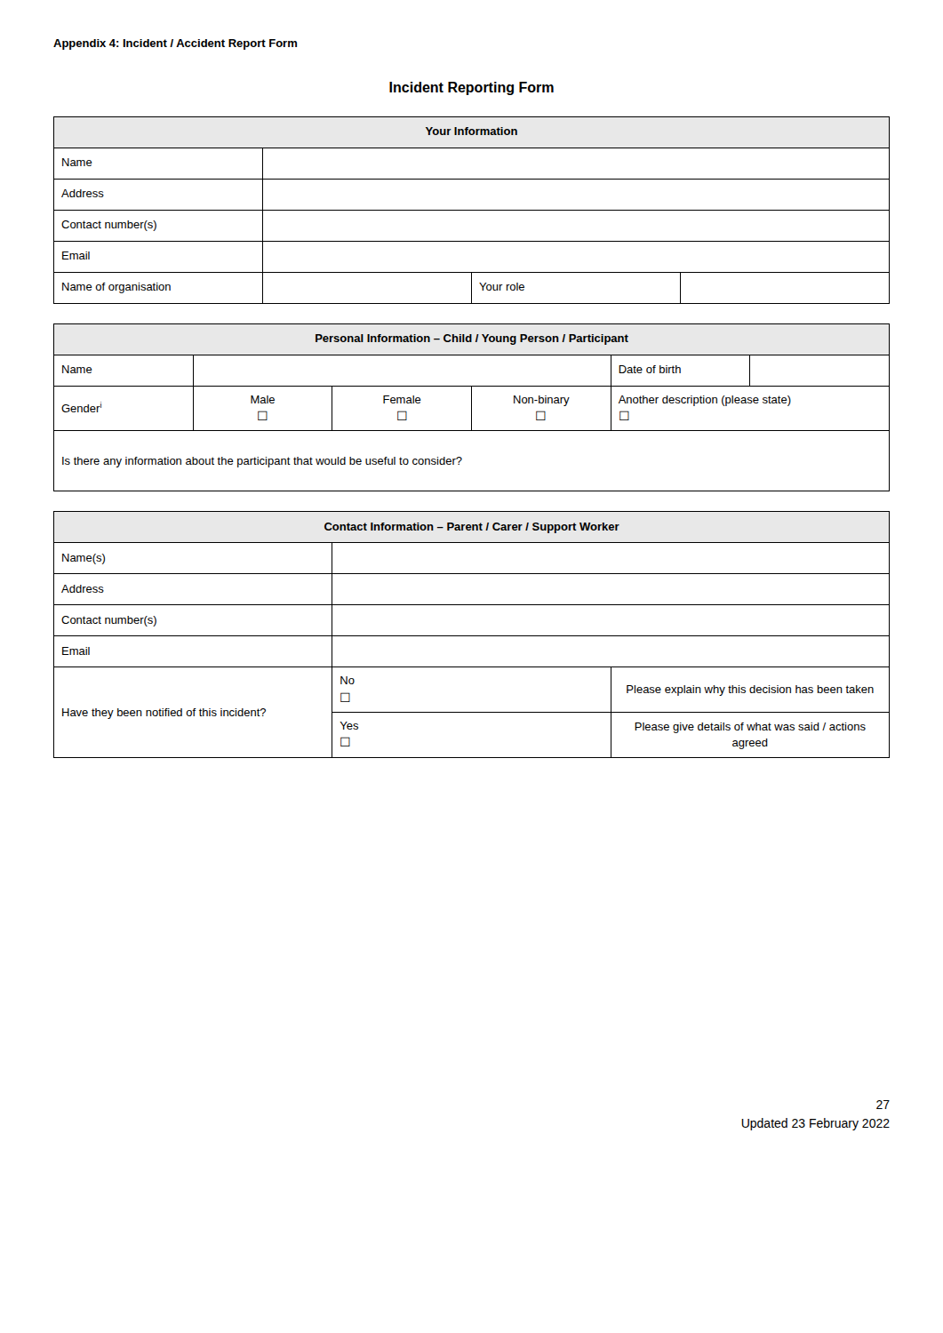Appendix 4: Incident / Accident Report Form
Incident Reporting Form
| Your Information |
| --- |
| Name | |
| Address | |
| Contact number(s) | |
| Email | |
| Name of organisation | | Your role | |
| Personal Information – Child / Young Person / Participant |
| --- |
| Name | | Date of birth | |
| Gender i | Male ☐ | Female ☐ | Non-binary ☐ | Another description (please state) ☐ |
| Is there any information about the participant that would be useful to consider? |
| Contact Information – Parent / Carer / Support Worker |
| --- |
| Name(s) | |
| Address | |
| Contact number(s) | |
| Email | |
| Have they been notified of this incident? | No ☐ | Please explain why this decision has been taken |
| Yes ☐ | Please give details of what was said / actions agreed |
27
Updated 23 February 2022